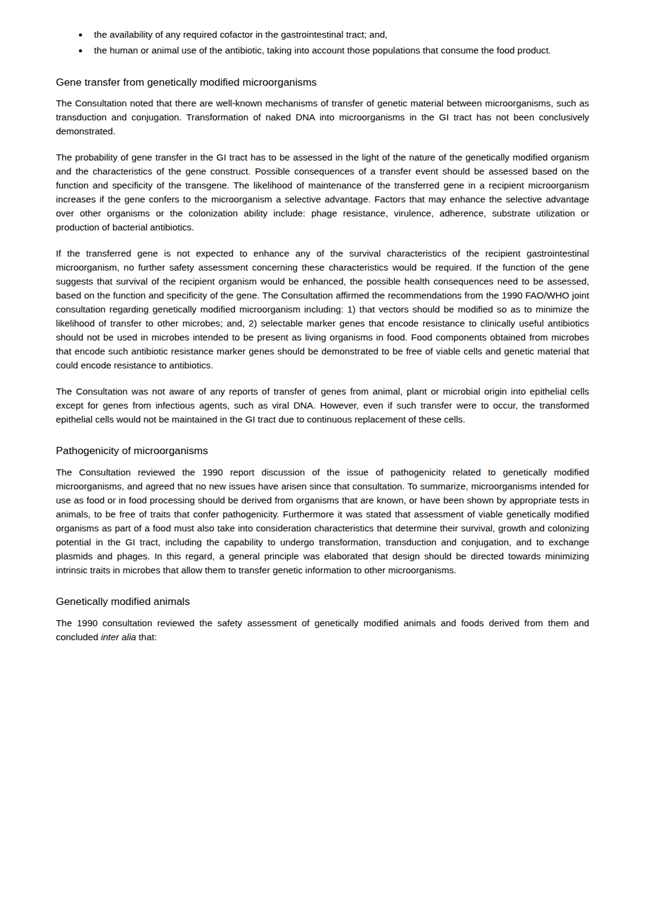the availability of any required cofactor in the gastrointestinal tract; and,
the human or animal use of the antibiotic, taking into account those populations that consume the food product.
Gene transfer from genetically modified microorganisms
The Consultation noted that there are well-known mechanisms of transfer of genetic material between microorganisms, such as transduction and conjugation. Transformation of naked DNA into microorganisms in the GI tract has not been conclusively demonstrated.
The probability of gene transfer in the GI tract has to be assessed in the light of the nature of the genetically modified organism and the characteristics of the gene construct. Possible consequences of a transfer event should be assessed based on the function and specificity of the transgene. The likelihood of maintenance of the transferred gene in a recipient microorganism increases if the gene confers to the microorganism a selective advantage. Factors that may enhance the selective advantage over other organisms or the colonization ability include: phage resistance, virulence, adherence, substrate utilization or production of bacterial antibiotics.
If the transferred gene is not expected to enhance any of the survival characteristics of the recipient gastrointestinal microorganism, no further safety assessment concerning these characteristics would be required. If the function of the gene suggests that survival of the recipient organism would be enhanced, the possible health consequences need to be assessed, based on the function and specificity of the gene. The Consultation affirmed the recommendations from the 1990 FAO/WHO joint consultation regarding genetically modified microorganism including: 1) that vectors should be modified so as to minimize the likelihood of transfer to other microbes; and, 2) selectable marker genes that encode resistance to clinically useful antibiotics should not be used in microbes intended to be present as living organisms in food. Food components obtained from microbes that encode such antibiotic resistance marker genes should be demonstrated to be free of viable cells and genetic material that could encode resistance to antibiotics.
The Consultation was not aware of any reports of transfer of genes from animal, plant or microbial origin into epithelial cells except for genes from infectious agents, such as viral DNA. However, even if such transfer were to occur, the transformed epithelial cells would not be maintained in the GI tract due to continuous replacement of these cells.
Pathogenicity of microorganisms
The Consultation reviewed the 1990 report discussion of the issue of pathogenicity related to genetically modified microorganisms, and agreed that no new issues have arisen since that consultation. To summarize, microorganisms intended for use as food or in food processing should be derived from organisms that are known, or have been shown by appropriate tests in animals, to be free of traits that confer pathogenicity. Furthermore it was stated that assessment of viable genetically modified organisms as part of a food must also take into consideration characteristics that determine their survival, growth and colonizing potential in the GI tract, including the capability to undergo transformation, transduction and conjugation, and to exchange plasmids and phages. In this regard, a general principle was elaborated that design should be directed towards minimizing intrinsic traits in microbes that allow them to transfer genetic information to other microorganisms.
Genetically modified animals
The 1990 consultation reviewed the safety assessment of genetically modified animals and foods derived from them and concluded inter alia that: